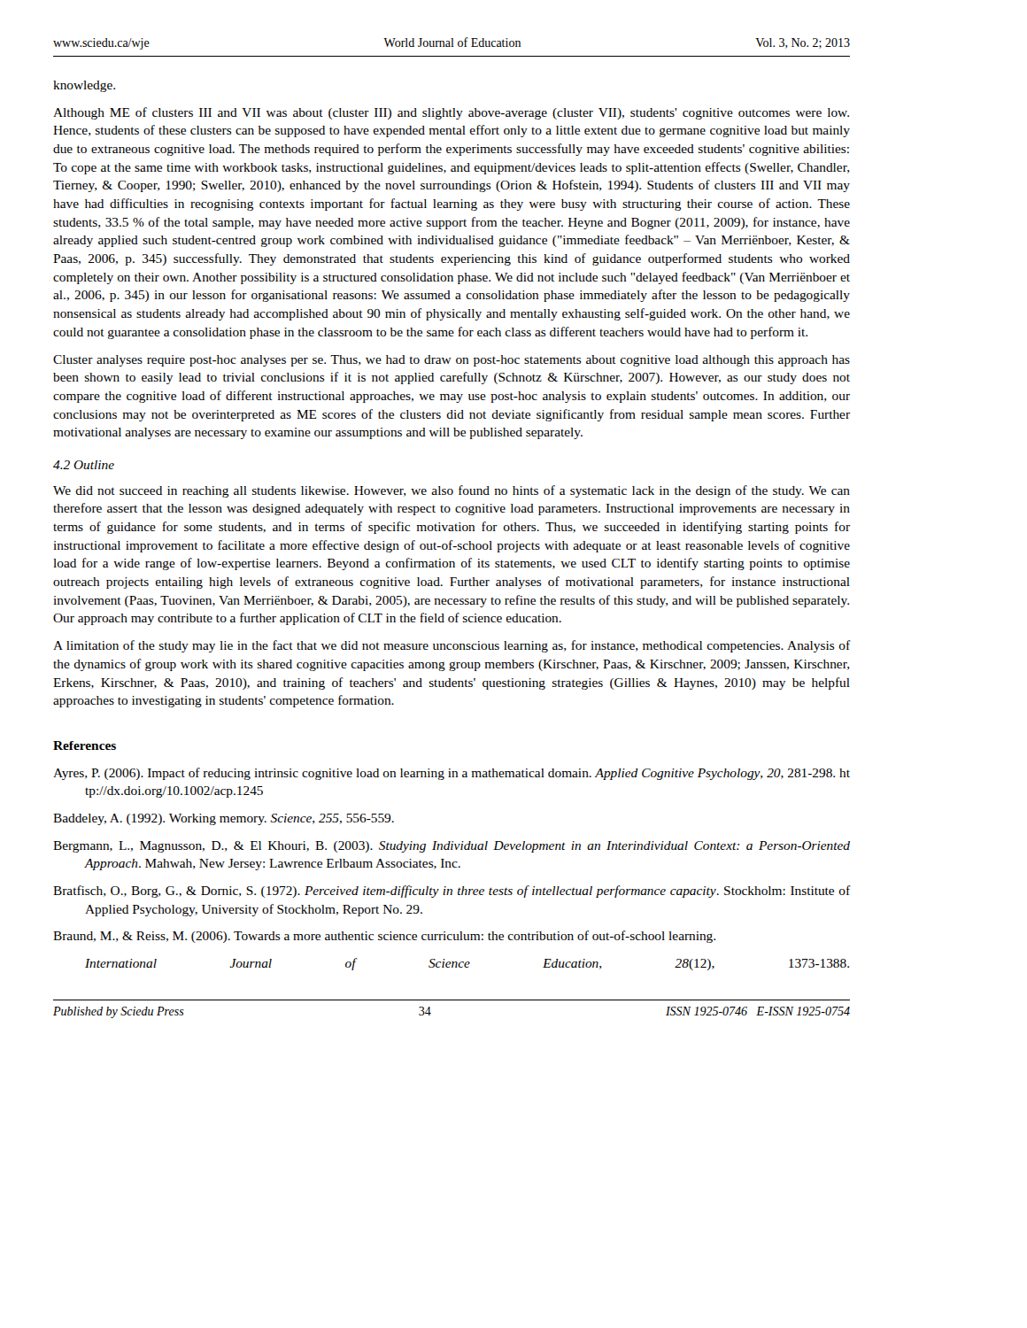www.sciedu.ca/wje
World Journal of Education
Vol. 3, No. 2; 2013
knowledge.
Although ME of clusters III and VII was about (cluster III) and slightly above-average (cluster VII), students' cognitive outcomes were low. Hence, students of these clusters can be supposed to have expended mental effort only to a little extent due to germane cognitive load but mainly due to extraneous cognitive load. The methods required to perform the experiments successfully may have exceeded students' cognitive abilities: To cope at the same time with workbook tasks, instructional guidelines, and equipment/devices leads to split-attention effects (Sweller, Chandler, Tierney, & Cooper, 1990; Sweller, 2010), enhanced by the novel surroundings (Orion & Hofstein, 1994). Students of clusters III and VII may have had difficulties in recognising contexts important for factual learning as they were busy with structuring their course of action. These students, 33.5 % of the total sample, may have needed more active support from the teacher. Heyne and Bogner (2011, 2009), for instance, have already applied such student-centred group work combined with individualised guidance ("immediate feedback" – Van Merriënboer, Kester, & Paas, 2006, p. 345) successfully. They demonstrated that students experiencing this kind of guidance outperformed students who worked completely on their own. Another possibility is a structured consolidation phase. We did not include such "delayed feedback" (Van Merriënboer et al., 2006, p. 345) in our lesson for organisational reasons: We assumed a consolidation phase immediately after the lesson to be pedagogically nonsensical as students already had accomplished about 90 min of physically and mentally exhausting self-guided work. On the other hand, we could not guarantee a consolidation phase in the classroom to be the same for each class as different teachers would have had to perform it.
Cluster analyses require post-hoc analyses per se. Thus, we had to draw on post-hoc statements about cognitive load although this approach has been shown to easily lead to trivial conclusions if it is not applied carefully (Schnotz & Kürschner, 2007). However, as our study does not compare the cognitive load of different instructional approaches, we may use post-hoc analysis to explain students' outcomes. In addition, our conclusions may not be overinterpreted as ME scores of the clusters did not deviate significantly from residual sample mean scores. Further motivational analyses are necessary to examine our assumptions and will be published separately.
4.2 Outline
We did not succeed in reaching all students likewise. However, we also found no hints of a systematic lack in the design of the study. We can therefore assert that the lesson was designed adequately with respect to cognitive load parameters. Instructional improvements are necessary in terms of guidance for some students, and in terms of specific motivation for others. Thus, we succeeded in identifying starting points for instructional improvement to facilitate a more effective design of out-of-school projects with adequate or at least reasonable levels of cognitive load for a wide range of low-expertise learners. Beyond a confirmation of its statements, we used CLT to identify starting points to optimise outreach projects entailing high levels of extraneous cognitive load. Further analyses of motivational parameters, for instance instructional involvement (Paas, Tuovinen, Van Merriënboer, & Darabi, 2005), are necessary to refine the results of this study, and will be published separately. Our approach may contribute to a further application of CLT in the field of science education.
A limitation of the study may lie in the fact that we did not measure unconscious learning as, for instance, methodical competencies. Analysis of the dynamics of group work with its shared cognitive capacities among group members (Kirschner, Paas, & Kirschner, 2009; Janssen, Kirschner, Erkens, Kirschner, & Paas, 2010), and training of teachers' and students' questioning strategies (Gillies & Haynes, 2010) may be helpful approaches to investigating in students' competence formation.
References
Ayres, P. (2006). Impact of reducing intrinsic cognitive load on learning in a mathematical domain. Applied Cognitive Psychology, 20, 281-298. http://dx.doi.org/10.1002/acp.1245
Baddeley, A. (1992). Working memory. Science, 255, 556-559.
Bergmann, L., Magnusson, D., & El Khouri, B. (2003). Studying Individual Development in an Interindividual Context: a Person-Oriented Approach. Mahwah, New Jersey: Lawrence Erlbaum Associates, Inc.
Bratfisch, O., Borg, G., & Dornic, S. (1972). Perceived item-difficulty in three tests of intellectual performance capacity. Stockholm: Institute of Applied Psychology, University of Stockholm, Report No. 29.
Braund, M., & Reiss, M. (2006). Towards a more authentic science curriculum: the contribution of out-of-school learning.
International Journal of Science Education, 28(12), 1373-1388.
Published by Sciedu Press
34
ISSN 1925-0746 E-ISSN 1925-0754